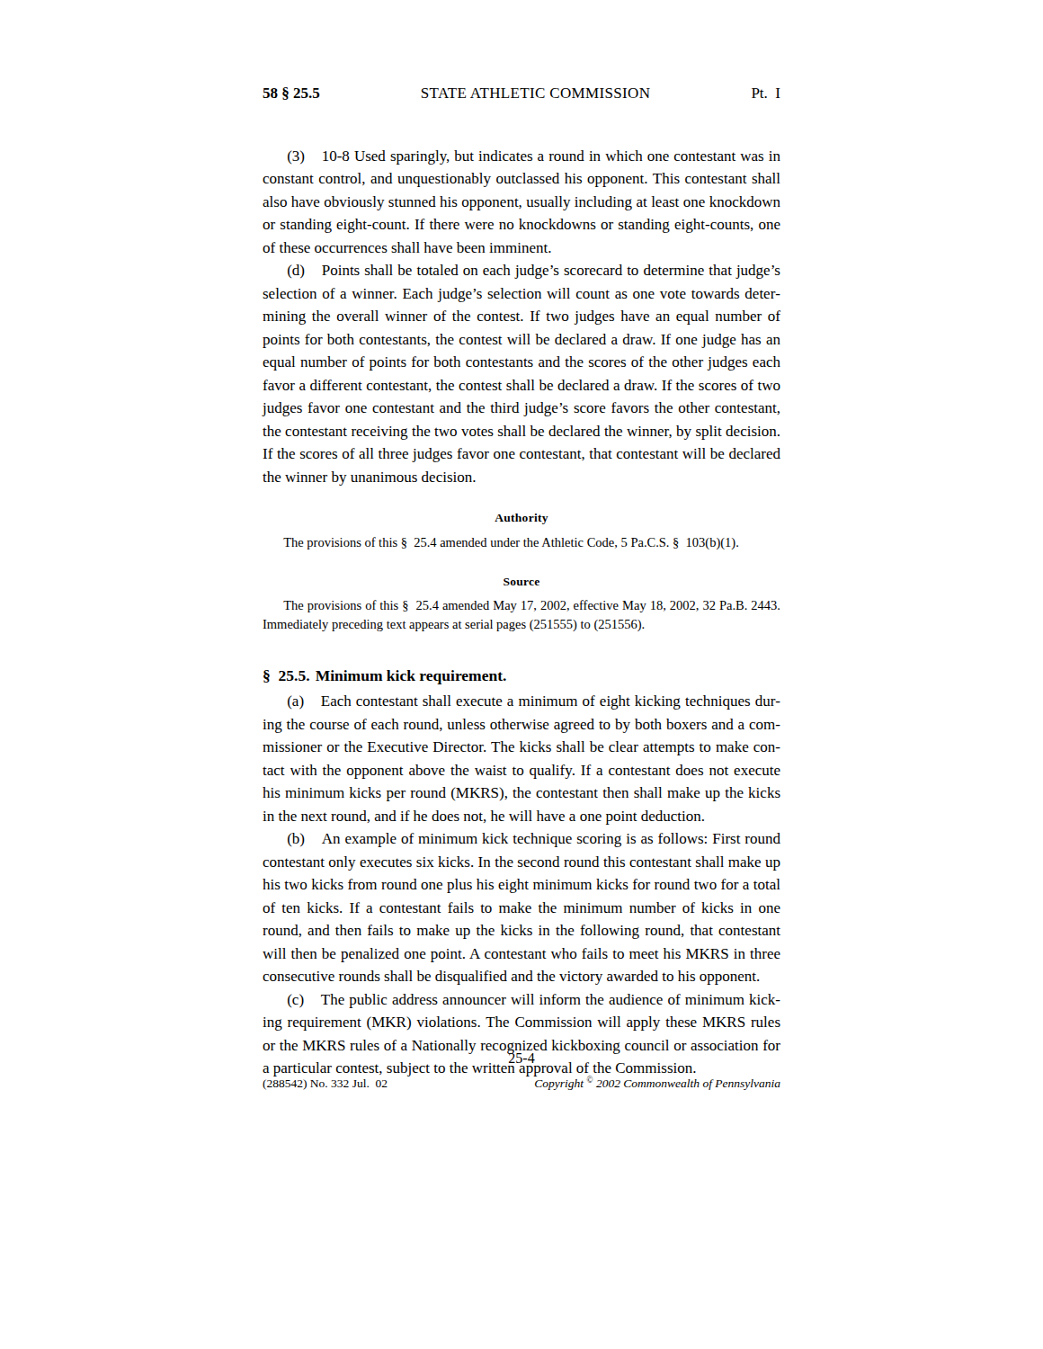58 § 25.5 STATE ATHLETIC COMMISSION Pt. I
(3) 10-8 Used sparingly, but indicates a round in which one contestant was in constant control, and unquestionably outclassed his opponent. This contestant shall also have obviously stunned his opponent, usually including at least one knockdown or standing eight-count. If there were no knockdowns or standing eight-counts, one of these occurrences shall have been imminent.
(d) Points shall be totaled on each judge’s scorecard to determine that judge’s selection of a winner. Each judge’s selection will count as one vote towards determining the overall winner of the contest. If two judges have an equal number of points for both contestants, the contest will be declared a draw. If one judge has an equal number of points for both contestants and the scores of the other judges each favor a different contestant, the contest shall be declared a draw. If the scores of two judges favor one contestant and the third judge’s score favors the other contestant, the contestant receiving the two votes shall be declared the winner, by split decision. If the scores of all three judges favor one contestant, that contestant will be declared the winner by unanimous decision.
Authority
The provisions of this § 25.4 amended under the Athletic Code, 5 Pa.C.S. § 103(b)(1).
Source
The provisions of this § 25.4 amended May 17, 2002, effective May 18, 2002, 32 Pa.B. 2443. Immediately preceding text appears at serial pages (251555) to (251556).
§ 25.5. Minimum kick requirement.
(a) Each contestant shall execute a minimum of eight kicking techniques during the course of each round, unless otherwise agreed to by both boxers and a commissioner or the Executive Director. The kicks shall be clear attempts to make contact with the opponent above the waist to qualify. If a contestant does not execute his minimum kicks per round (MKRS), the contestant then shall make up the kicks in the next round, and if he does not, he will have a one point deduction.
(b) An example of minimum kick technique scoring is as follows: First round contestant only executes six kicks. In the second round this contestant shall make up his two kicks from round one plus his eight minimum kicks for round two for a total of ten kicks. If a contestant fails to make the minimum number of kicks in one round, and then fails to make up the kicks in the following round, that contestant will then be penalized one point. A contestant who fails to meet his MKRS in three consecutive rounds shall be disqualified and the victory awarded to his opponent.
(c) The public address announcer will inform the audience of minimum kicking requirement (MKR) violations. The Commission will apply these MKRS rules or the MKRS rules of a Nationally recognized kickboxing council or association for a particular contest, subject to the written approval of the Commission.
25-4
(288542) No. 332 Jul. 02 Copyright © 2002 Commonwealth of Pennsylvania